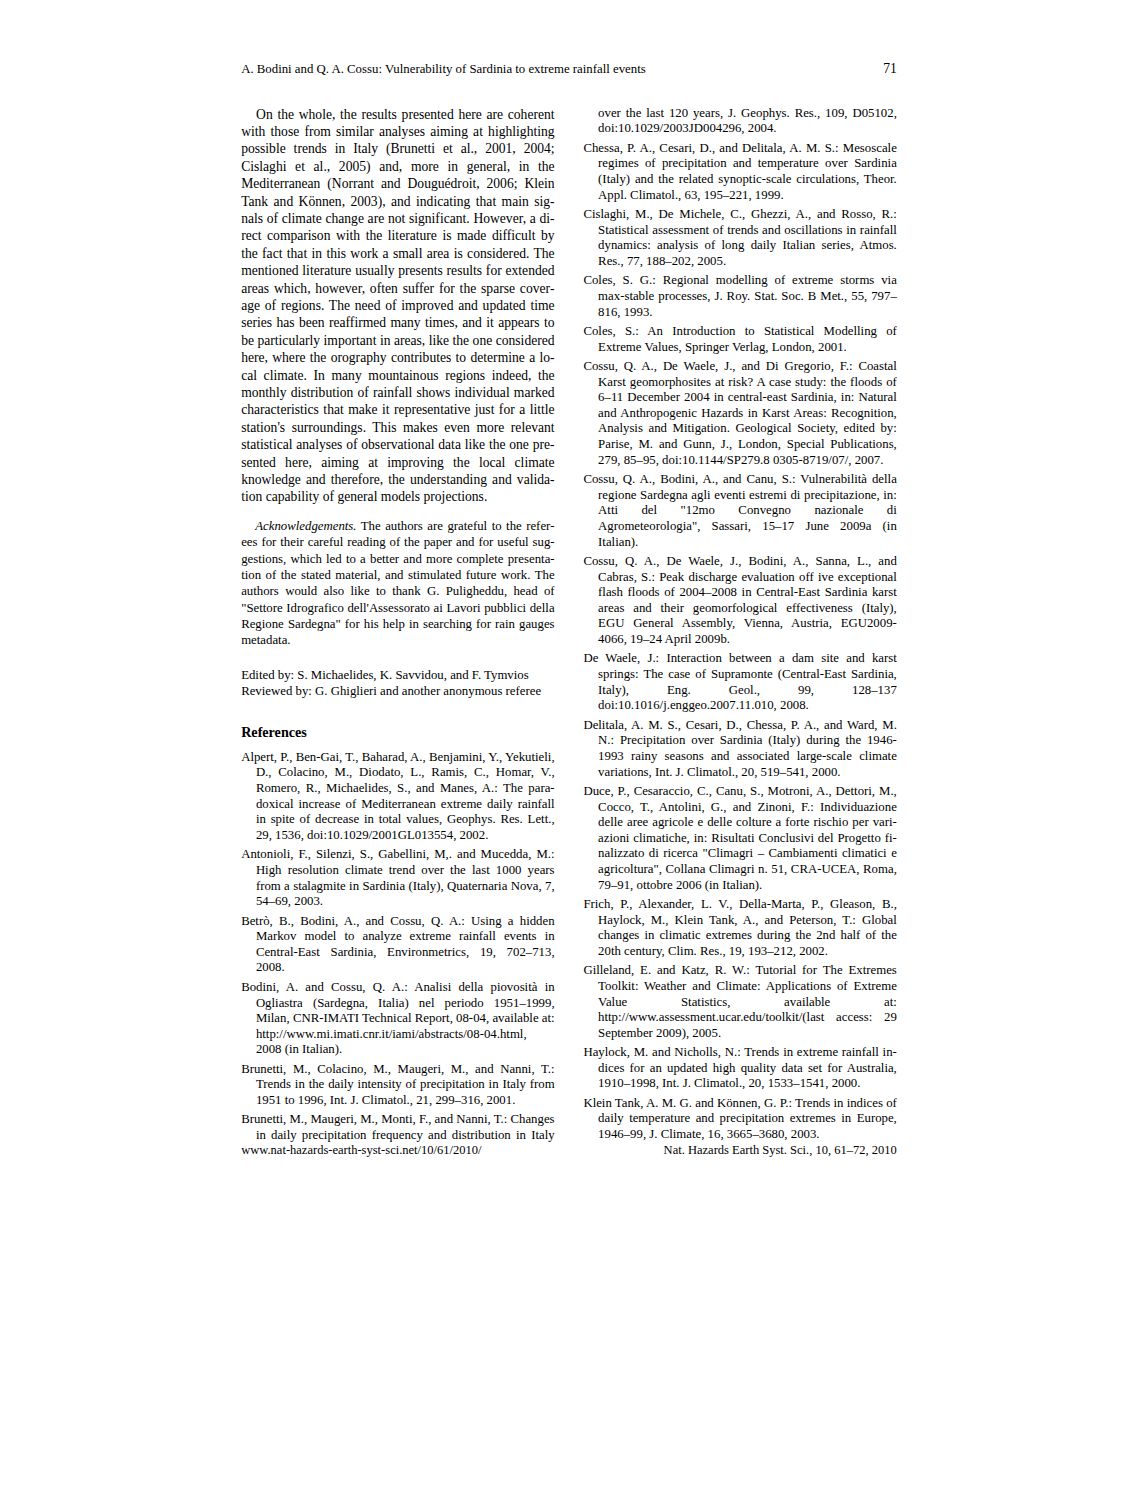A. Bodini and Q. A. Cossu: Vulnerability of Sardinia to extreme rainfall events
71
On the whole, the results presented here are coherent with those from similar analyses aiming at highlighting possible trends in Italy (Brunetti et al., 2001, 2004; Cislaghi et al., 2005) and, more in general, in the Mediterranean (Norrant and Douguédroit, 2006; Klein Tank and Können, 2003), and indicating that main signals of climate change are not significant. However, a direct comparison with the literature is made difficult by the fact that in this work a small area is considered. The mentioned literature usually presents results for extended areas which, however, often suffer for the sparse coverage of regions. The need of improved and updated time series has been reaffirmed many times, and it appears to be particularly important in areas, like the one considered here, where the orography contributes to determine a local climate. In many mountainous regions indeed, the monthly distribution of rainfall shows individual marked characteristics that make it representative just for a little station's surroundings. This makes even more relevant statistical analyses of observational data like the one presented here, aiming at improving the local climate knowledge and therefore, the understanding and validation capability of general models projections.
Acknowledgements. The authors are grateful to the referees for their careful reading of the paper and for useful suggestions, which led to a better and more complete presentation of the stated material, and stimulated future work. The authors would also like to thank G. Puligheddu, head of "Settore Idrografico dell'Assessorato ai Lavori pubblici della Regione Sardegna" for his help in searching for rain gauges metadata.
Edited by: S. Michaelides, K. Savvidou, and F. Tymvios
Reviewed by: G. Ghiglieri and another anonymous referee
References
Alpert, P., Ben-Gai, T., Baharad, A., Benjamini, Y., Yekutieli, D., Colacino, M., Diodato, L., Ramis, C., Homar, V., Romero, R., Michaelides, S., and Manes, A.: The paradoxical increase of Mediterranean extreme daily rainfall in spite of decrease in total values, Geophys. Res. Lett., 29, 1536, doi:10.1029/2001GL013554, 2002.
Antonioli, F., Silenzi, S., Gabellini, M,. and Mucedda, M.: High resolution climate trend over the last 1000 years from a stalagmite in Sardinia (Italy), Quaternaria Nova, 7, 54–69, 2003.
Betrò, B., Bodini, A., and Cossu, Q. A.: Using a hidden Markov model to analyze extreme rainfall events in Central-East Sardinia, Environmetrics, 19, 702–713, 2008.
Bodini, A. and Cossu, Q. A.: Analisi della piovosità in Ogliastra (Sardegna, Italia) nel periodo 1951–1999, Milan, CNR-IMATI Technical Report, 08-04, available at: http://www.mi.imati.cnr.it/iami/abstracts/08-04.html, 2008 (in Italian).
Brunetti, M., Colacino, M., Maugeri, M., and Nanni, T.: Trends in the daily intensity of precipitation in Italy from 1951 to 1996, Int. J. Climatol., 21, 299–316, 2001.
Brunetti, M., Maugeri, M., Monti, F., and Nanni, T.: Changes in daily precipitation frequency and distribution in Italy over the last 120 years, J. Geophys. Res., 109, D05102, doi:10.1029/2003JD004296, 2004.
Chessa, P. A., Cesari, D., and Delitala, A. M. S.: Mesoscale regimes of precipitation and temperature over Sardinia (Italy) and the related synoptic-scale circulations, Theor. Appl. Climatol., 63, 195–221, 1999.
Cislaghi, M., De Michele, C., Ghezzi, A., and Rosso, R.: Statistical assessment of trends and oscillations in rainfall dynamics: analysis of long daily Italian series, Atmos. Res., 77, 188–202, 2005.
Coles, S. G.: Regional modelling of extreme storms via max-stable processes, J. Roy. Stat. Soc. B Met., 55, 797–816, 1993.
Coles, S.: An Introduction to Statistical Modelling of Extreme Values, Springer Verlag, London, 2001.
Cossu, Q. A., De Waele, J., and Di Gregorio, F.: Coastal Karst geomorphosites at risk? A case study: the floods of 6–11 December 2004 in central-east Sardinia, in: Natural and Anthropogenic Hazards in Karst Areas: Recognition, Analysis and Mitigation. Geological Society, edited by: Parise, M. and Gunn, J., London, Special Publications, 279, 85–95, doi:10.1144/SP279.8 0305-8719/07/, 2007.
Cossu, Q. A., Bodini, A., and Canu, S.: Vulnerabilità della regione Sardegna agli eventi estremi di precipitazione, in: Atti del "12mo Convegno nazionale di Agrometeorologia", Sassari, 15–17 June 2009a (in Italian).
Cossu, Q. A., De Waele, J., Bodini, A., Sanna, L., and Cabras, S.: Peak discharge evaluation off ive exceptional flash floods of 2004–2008 in Central-East Sardinia karst areas and their geomorfological effectiveness (Italy), EGU General Assembly, Vienna, Austria, EGU2009-4066, 19–24 April 2009b.
De Waele, J.: Interaction between a dam site and karst springs: The case of Supramonte (Central-East Sardinia, Italy), Eng. Geol., 99, 128–137 doi:10.1016/j.enggeo.2007.11.010, 2008.
Delitala, A. M. S., Cesari, D., Chessa, P. A., and Ward, M. N.: Precipitation over Sardinia (Italy) during the 1946-1993 rainy seasons and associated large-scale climate variations, Int. J. Climatol., 20, 519–541, 2000.
Duce, P., Cesaraccio, C., Canu, S., Motroni, A., Dettori, M., Cocco, T., Antolini, G., and Zinoni, F.: Individuazione delle aree agricole e delle colture a forte rischio per variazioni climatiche, in: Risultati Conclusivi del Progetto finalizzato di ricerca "Climagri – Cambiamenti climatici e agricoltura", Collana Climagri n. 51, CRA-UCEA, Roma, 79–91, ottobre 2006 (in Italian).
Frich, P., Alexander, L. V., Della-Marta, P., Gleason, B., Haylock, M., Klein Tank, A., and Peterson, T.: Global changes in climatic extremes during the 2nd half of the 20th century, Clim. Res., 19, 193–212, 2002.
Gilleland, E. and Katz, R. W.: Tutorial for The Extremes Toolkit: Weather and Climate: Applications of Extreme Value Statistics, available at: http://www.assessment.ucar.edu/toolkit/(last access: 29 September 2009), 2005.
Haylock, M. and Nicholls, N.: Trends in extreme rainfall indices for an updated high quality data set for Australia, 1910–1998, Int. J. Climatol., 20, 1533–1541, 2000.
Klein Tank, A. M. G. and Können, G. P.: Trends in indices of daily temperature and precipitation extremes in Europe, 1946–99, J. Climate, 16, 3665–3680, 2003.
www.nat-hazards-earth-syst-sci.net/10/61/2010/
Nat. Hazards Earth Syst. Sci., 10, 61–72, 2010